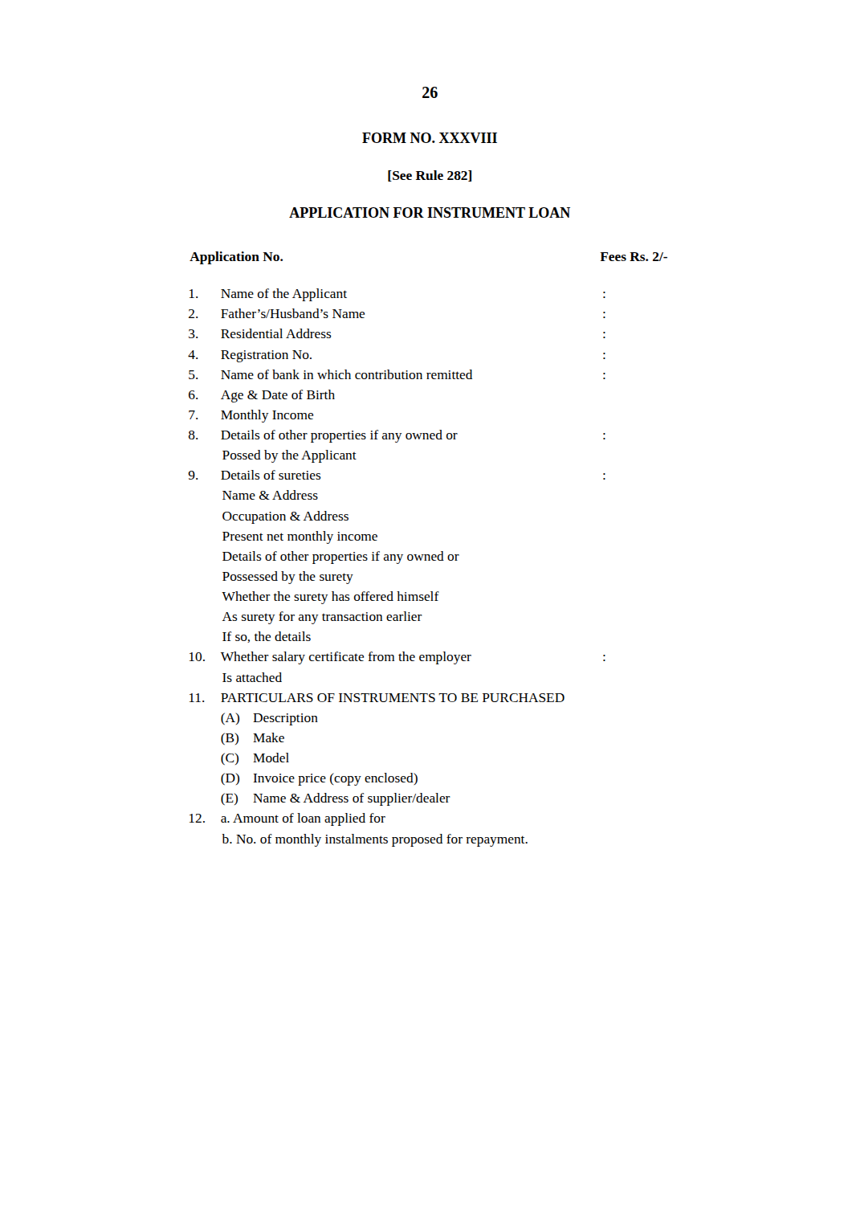26
FORM NO. XXXVIII
[See Rule 282]
APPLICATION FOR INSTRUMENT LOAN
Application No. Fees Rs. 2/-
1.
Name of the Applicant :
2.
Father’s/Husband’s Name :
3.
Residential Address :
4.
Registration No. :
5.
Name of bank in which contribution remitted :
6.
Age & Date of Birth
7.
Monthly Income
8.
Details of other properties if any owned or :
Possed by the Applicant
9.
Details of sureties :
Name & Address
Occupation & Address
Present net monthly income
Details of other properties if any owned or
Possessed by the surety
Whether the surety has offered himself
As surety for any transaction earlier
If so, the details
10.
Whether salary certificate from the employer :
Is attached
11.
PARTICULARS OF INSTRUMENTS TO BE PURCHASED
(A) Description
(B) Make
(C) Model
(D) Invoice price (copy enclosed)
(E) Name & Address of supplier/dealer
12.
a. Amount of loan applied for
b. No. of monthly instalments proposed for repayment.